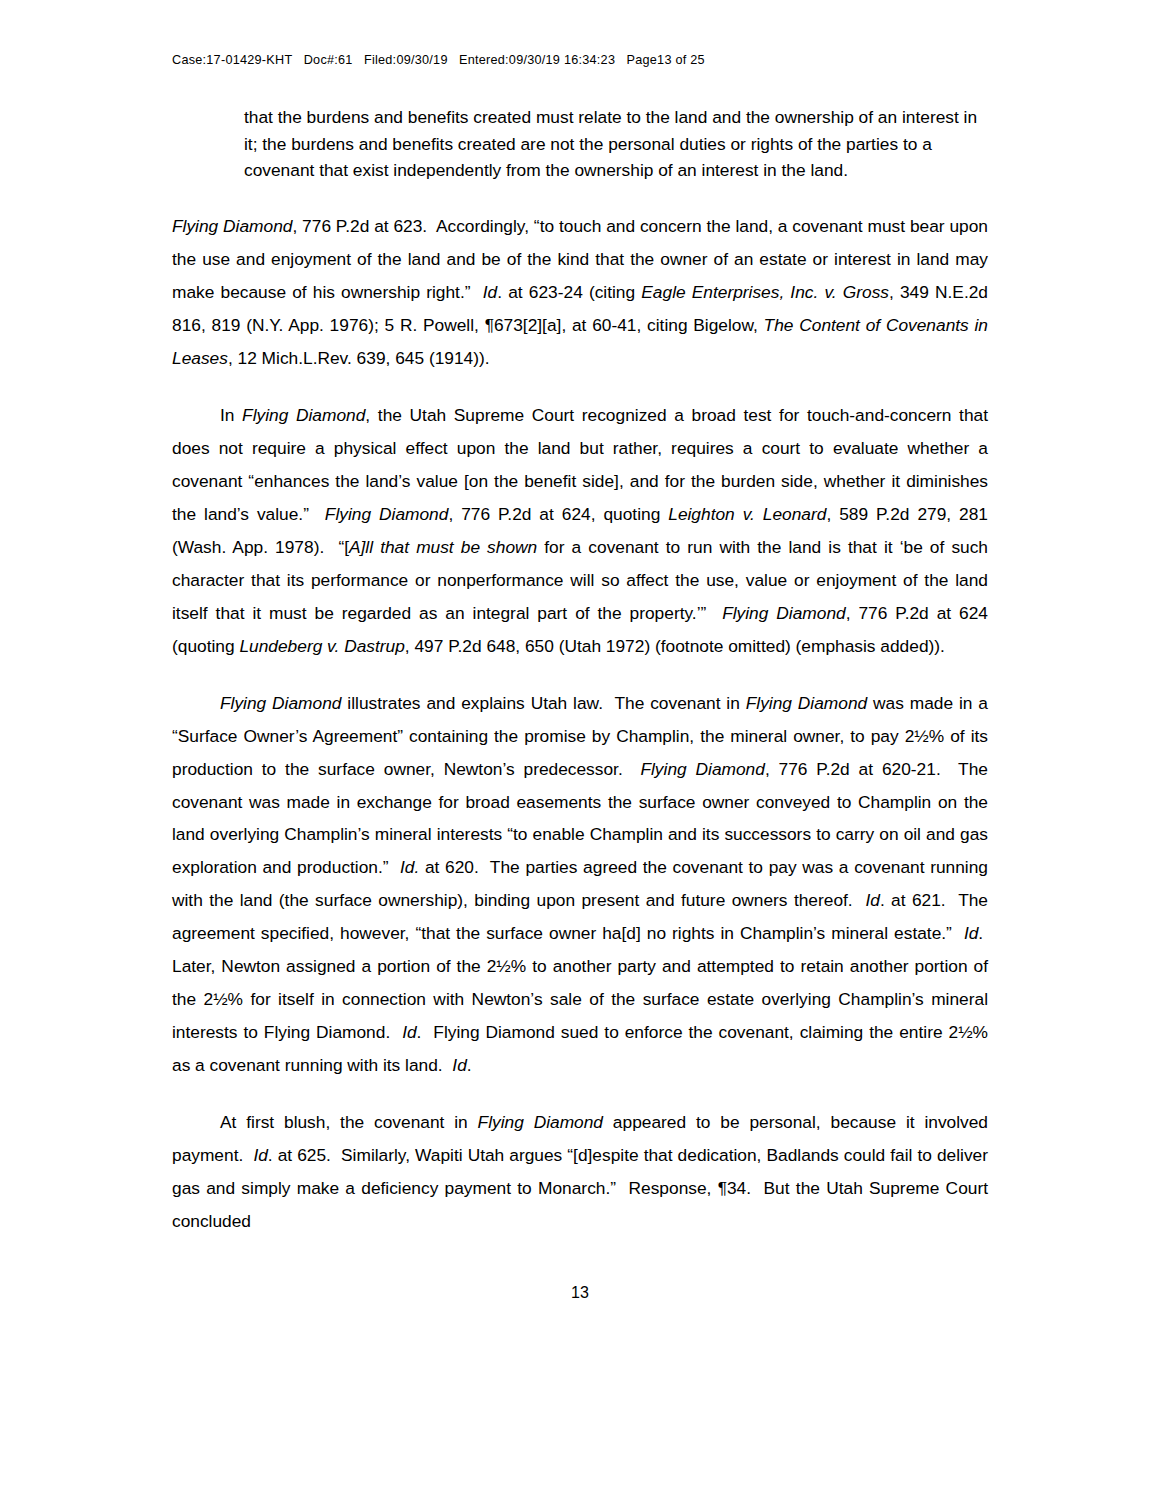Case:17-01429-KHT Doc#:61 Filed:09/30/19 Entered:09/30/19 16:34:23 Page13 of 25
that the burdens and benefits created must relate to the land and the ownership of an interest in it; the burdens and benefits created are not the personal duties or rights of the parties to a covenant that exist independently from the ownership of an interest in the land.
Flying Diamond, 776 P.2d at 623. Accordingly, “to touch and concern the land, a covenant must bear upon the use and enjoyment of the land and be of the kind that the owner of an estate or interest in land may make because of his ownership right.” Id. at 623-24 (citing Eagle Enterprises, Inc. v. Gross, 349 N.E.2d 816, 819 (N.Y. App. 1976); 5 R. Powell, ¶673[2][a], at 60-41, citing Bigelow, The Content of Covenants in Leases, 12 Mich.L.Rev. 639, 645 (1914)).
In Flying Diamond, the Utah Supreme Court recognized a broad test for touch-and-concern that does not require a physical effect upon the land but rather, requires a court to evaluate whether a covenant “enhances the land’s value [on the benefit side], and for the burden side, whether it diminishes the land’s value.” Flying Diamond, 776 P.2d at 624, quoting Leighton v. Leonard, 589 P.2d 279, 281 (Wash. App. 1978). “[A]ll that must be shown for a covenant to run with the land is that it ‘be of such character that its performance or nonperformance will so affect the use, value or enjoyment of the land itself that it must be regarded as an integral part of the property.’” Flying Diamond, 776 P.2d at 624 (quoting Lundeberg v. Dastrup, 497 P.2d 648, 650 (Utah 1972) (footnote omitted) (emphasis added)).
Flying Diamond illustrates and explains Utah law. The covenant in Flying Diamond was made in a “Surface Owner’s Agreement” containing the promise by Champlin, the mineral owner, to pay 2½% of its production to the surface owner, Newton’s predecessor. Flying Diamond, 776 P.2d at 620-21. The covenant was made in exchange for broad easements the surface owner conveyed to Champlin on the land overlying Champlin’s mineral interests “to enable Champlin and its successors to carry on oil and gas exploration and production.” Id. at 620. The parties agreed the covenant to pay was a covenant running with the land (the surface ownership), binding upon present and future owners thereof. Id. at 621. The agreement specified, however, “that the surface owner ha[d] no rights in Champlin’s mineral estate.” Id. Later, Newton assigned a portion of the 2½% to another party and attempted to retain another portion of the 2½% for itself in connection with Newton’s sale of the surface estate overlying Champlin’s mineral interests to Flying Diamond. Id. Flying Diamond sued to enforce the covenant, claiming the entire 2½% as a covenant running with its land. Id.
At first blush, the covenant in Flying Diamond appeared to be personal, because it involved payment. Id. at 625. Similarly, Wapiti Utah argues “[d]espite that dedication, Badlands could fail to deliver gas and simply make a deficiency payment to Monarch.” Response, ¶34. But the Utah Supreme Court concluded
13